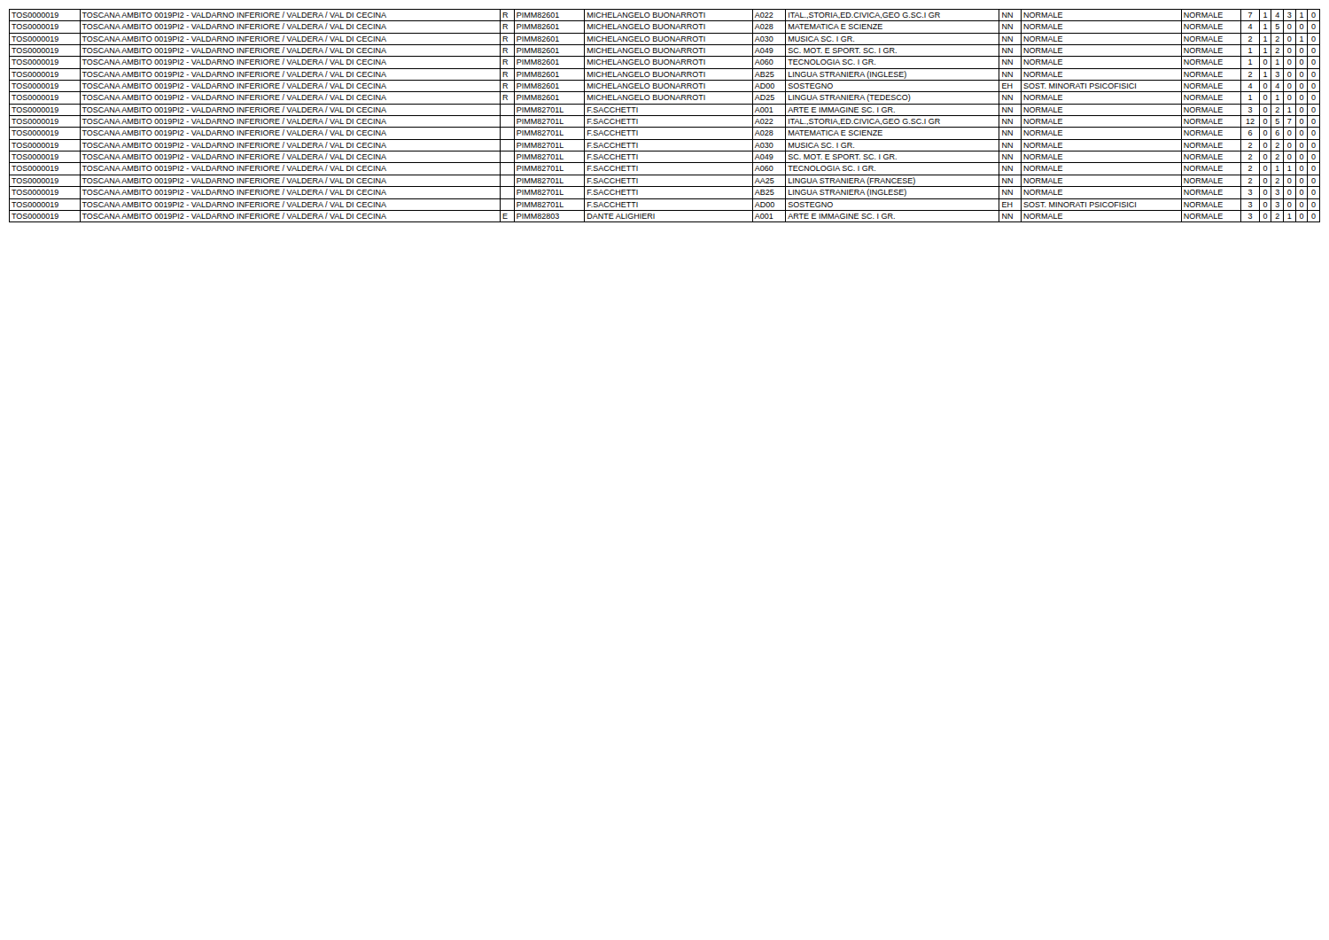| TOS0000019 | TOSCANA AMBITO 0019PI2 - VALDARNO INFERIORE / VALDERA / VAL DI CECINA | R | PIMM82601 | MICHELANGELO BUONARROTI | A022 | ITAL.,STORIA,ED.CIVICA,GEO G.SC.I GR | NN | NORMALE | NORMALE | 7 | 1 | 4 | 3 | 1 | 0 |
| TOS0000019 | TOSCANA AMBITO 0019PI2 - VALDARNO INFERIORE / VALDERA / VAL DI CECINA | R | PIMM82601 | MICHELANGELO BUONARROTI | A028 | MATEMATICA E SCIENZE | NN | NORMALE | NORMALE | 4 | 1 | 5 | 0 | 0 | 0 |
| TOS0000019 | TOSCANA AMBITO 0019PI2 - VALDARNO INFERIORE / VALDERA / VAL DI CECINA | R | PIMM82601 | MICHELANGELO BUONARROTI | A030 | MUSICA SC. I GR. | NN | NORMALE | NORMALE | 2 | 1 | 2 | 0 | 1 | 0 |
| TOS0000019 | TOSCANA AMBITO 0019PI2 - VALDARNO INFERIORE / VALDERA / VAL DI CECINA | R | PIMM82601 | MICHELANGELO BUONARROTI | A049 | SC. MOT. E SPORT. SC. I GR. | NN | NORMALE | NORMALE | 1 | 1 | 2 | 0 | 0 | 0 |
| TOS0000019 | TOSCANA AMBITO 0019PI2 - VALDARNO INFERIORE / VALDERA / VAL DI CECINA | R | PIMM82601 | MICHELANGELO BUONARROTI | A060 | TECNOLOGIA SC. I GR. | NN | NORMALE | NORMALE | 1 | 0 | 1 | 0 | 0 | 0 |
| TOS0000019 | TOSCANA AMBITO 0019PI2 - VALDARNO INFERIORE / VALDERA / VAL DI CECINA | R | PIMM82601 | MICHELANGELO BUONARROTI | AB25 | LINGUA STRANIERA (INGLESE) | NN | NORMALE | NORMALE | 2 | 1 | 3 | 0 | 0 | 0 |
| TOS0000019 | TOSCANA AMBITO 0019PI2 - VALDARNO INFERIORE / VALDERA / VAL DI CECINA | R | PIMM82601 | MICHELANGELO BUONARROTI | AD00 | SOSTEGNO | EH | SOST. MINORATI PSICOFISICI | NORMALE | 4 | 0 | 4 | 0 | 0 | 0 |
| TOS0000019 | TOSCANA AMBITO 0019PI2 - VALDARNO INFERIORE / VALDERA / VAL DI CECINA | R | PIMM82601 | MICHELANGELO BUONARROTI | AD25 | LINGUA STRANIERA (TEDESCO) | NN | NORMALE | NORMALE | 1 | 0 | 1 | 0 | 0 | 0 |
| TOS0000019 | TOSCANA AMBITO 0019PI2 - VALDARNO INFERIORE / VALDERA / VAL DI CECINA | | PIMM82701L | F.SACCHETTI | A001 | ARTE E IMMAGINE SC. I GR. | NN | NORMALE | NORMALE | 3 | 0 | 2 | 1 | 0 | 0 |
| TOS0000019 | TOSCANA AMBITO 0019PI2 - VALDARNO INFERIORE / VALDERA / VAL DI CECINA | | PIMM82701L | F.SACCHETTI | A022 | ITAL.,STORIA,ED.CIVICA,GEO G.SC.I GR | NN | NORMALE | NORMALE | 12 | 0 | 5 | 7 | 0 | 0 |
| TOS0000019 | TOSCANA AMBITO 0019PI2 - VALDARNO INFERIORE / VALDERA / VAL DI CECINA | | PIMM82701L | F.SACCHETTI | A028 | MATEMATICA E SCIENZE | NN | NORMALE | NORMALE | 6 | 0 | 6 | 0 | 0 | 0 |
| TOS0000019 | TOSCANA AMBITO 0019PI2 - VALDARNO INFERIORE / VALDERA / VAL DI CECINA | | PIMM82701L | F.SACCHETTI | A030 | MUSICA SC. I GR. | NN | NORMALE | NORMALE | 2 | 0 | 2 | 0 | 0 | 0 |
| TOS0000019 | TOSCANA AMBITO 0019PI2 - VALDARNO INFERIORE / VALDERA / VAL DI CECINA | | PIMM82701L | F.SACCHETTI | A049 | SC. MOT. E SPORT. SC. I GR. | NN | NORMALE | NORMALE | 2 | 0 | 2 | 0 | 0 | 0 |
| TOS0000019 | TOSCANA AMBITO 0019PI2 - VALDARNO INFERIORE / VALDERA / VAL DI CECINA | | PIMM82701L | F.SACCHETTI | A060 | TECNOLOGIA SC. I GR. | NN | NORMALE | NORMALE | 2 | 0 | 1 | 1 | 0 | 0 |
| TOS0000019 | TOSCANA AMBITO 0019PI2 - VALDARNO INFERIORE / VALDERA / VAL DI CECINA | | PIMM82701L | F.SACCHETTI | AA25 | LINGUA STRANIERA (FRANCESE) | NN | NORMALE | NORMALE | 2 | 0 | 2 | 0 | 0 | 0 |
| TOS0000019 | TOSCANA AMBITO 0019PI2 - VALDARNO INFERIORE / VALDERA / VAL DI CECINA | | PIMM82701L | F.SACCHETTI | AB25 | LINGUA STRANIERA (INGLESE) | NN | NORMALE | NORMALE | 3 | 0 | 3 | 0 | 0 | 0 |
| TOS0000019 | TOSCANA AMBITO 0019PI2 - VALDARNO INFERIORE / VALDERA / VAL DI CECINA | | PIMM82701L | F.SACCHETTI | AD00 | SOSTEGNO | EH | SOST. MINORATI PSICOFISICI | NORMALE | 3 | 0 | 3 | 0 | 0 | 0 |
| TOS0000019 | TOSCANA AMBITO 0019PI2 - VALDARNO INFERIORE / VALDERA / VAL DI CECINA | E | PIMM82803 | DANTE ALIGHIERI | A001 | ARTE E IMMAGINE SC. I GR. | NN | NORMALE | NORMALE | 3 | 0 | 2 | 1 | 0 | 0 |